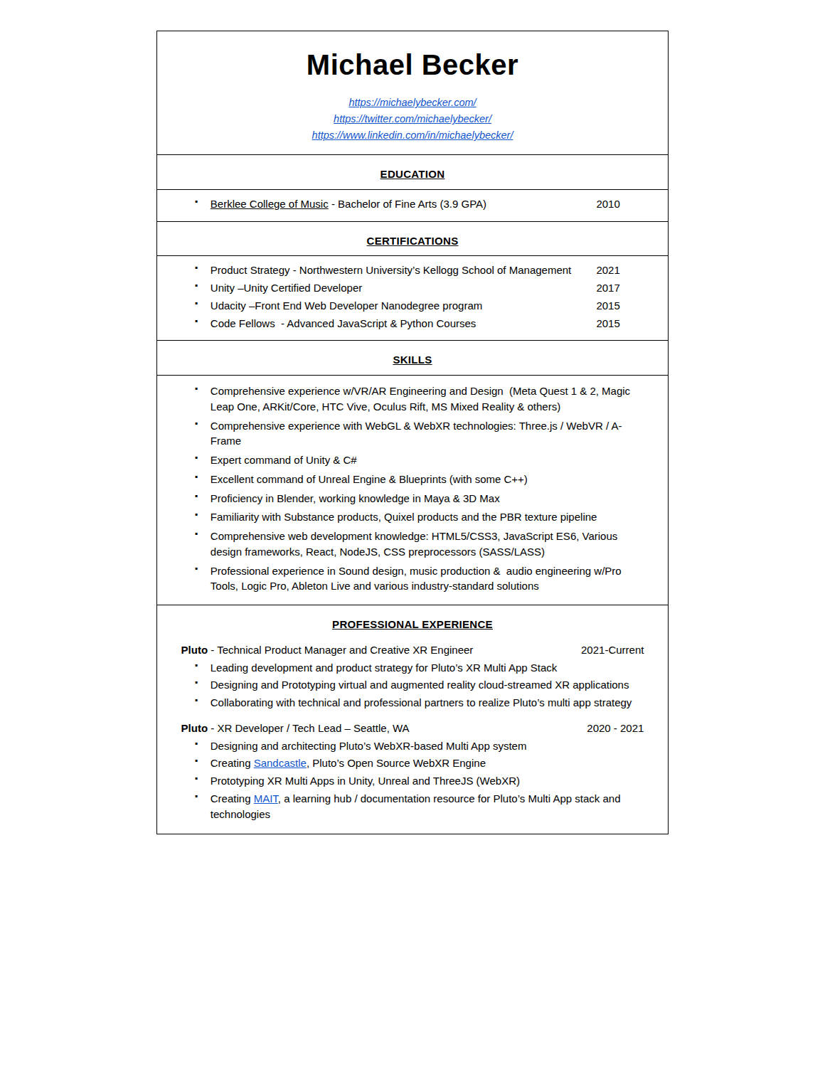Michael Becker
https://michaelybecker.com/ https://twitter.com/michaelybecker/ https://www.linkedin.com/in/michaelybecker/
EDUCATION
Berklee College of Music - Bachelor of Fine Arts (3.9 GPA) 2010
CERTIFICATIONS
Product Strategy - Northwestern University’s Kellogg School of Management 2021
Unity –Unity Certified Developer 2017
Udacity –Front End Web Developer Nanodegree program 2015
Code Fellows - Advanced JavaScript & Python Courses 2015
SKILLS
Comprehensive experience w/VR/AR Engineering and Design (Meta Quest 1 & 2, Magic Leap One, ARKit/Core, HTC Vive, Oculus Rift, MS Mixed Reality & others)
Comprehensive experience with WebGL & WebXR technologies: Three.js / WebVR / A-Frame
Expert command of Unity & C#
Excellent command of Unreal Engine & Blueprints (with some C++)
Proficiency in Blender, working knowledge in Maya & 3D Max
Familiarity with Substance products, Quixel products and the PBR texture pipeline
Comprehensive web development knowledge: HTML5/CSS3, JavaScript ES6, Various design frameworks, React, NodeJS, CSS preprocessors (SASS/LASS)
Professional experience in Sound design, music production & audio engineering w/Pro Tools, Logic Pro, Ableton Live and various industry-standard solutions
PROFESSIONAL EXPERIENCE
Pluto - Technical Product Manager and Creative XR Engineer 2021-Current
Leading development and product strategy for Pluto’s XR Multi App Stack
Designing and Prototyping virtual and augmented reality cloud-streamed XR applications
Collaborating with technical and professional partners to realize Pluto’s multi app strategy
Pluto - XR Developer / Tech Lead – Seattle, WA 2020 - 2021
Designing and architecting Pluto’s WebXR-based Multi App system
Creating Sandcastle, Pluto’s Open Source WebXR Engine
Prototyping XR Multi Apps in Unity, Unreal and ThreeJS (WebXR)
Creating MAIT, a learning hub / documentation resource for Pluto’s Multi App stack and technologies